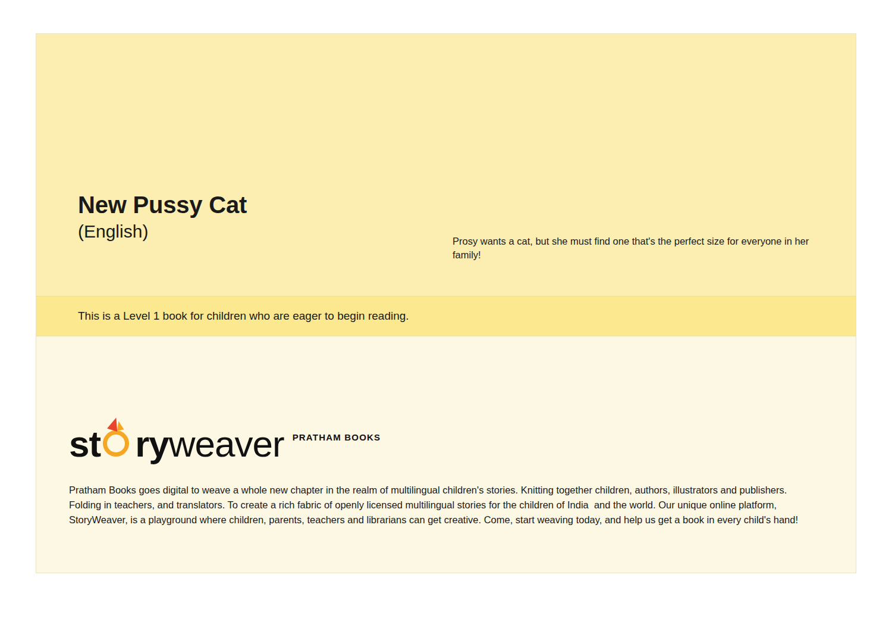New Pussy Cat
(English)
Prosy wants a cat, but she must find one that's the perfect size for everyone in her family!
This is a Level 1 book for children who are eager to begin reading.
st ry weaver
PRATHAM BOOKS
Pratham Books goes digital to weave a whole new chapter in the realm of multilingual children's stories. Knitting together children, authors, illustrators and publishers. Folding in teachers, and translators. To create a rich fabric of openly licensed multilingual stories for the children of India and the world. Our unique online platform, StoryWeaver, is a playground where children, parents, teachers and librarians can get creative. Come, start weaving today, and help us get a book in every child's hand!